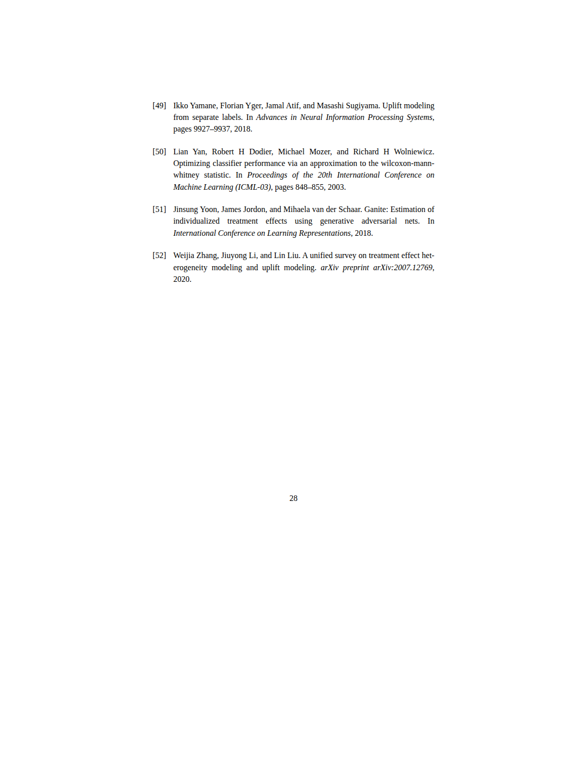[49] Ikko Yamane, Florian Yger, Jamal Atif, and Masashi Sugiyama. Uplift modeling from separate labels. In Advances in Neural Information Processing Systems, pages 9927–9937, 2018.
[50] Lian Yan, Robert H Dodier, Michael Mozer, and Richard H Wolniewicz. Optimizing classifier performance via an approximation to the wilcoxon-mann-whitney statistic. In Proceedings of the 20th International Conference on Machine Learning (ICML-03), pages 848–855, 2003.
[51] Jinsung Yoon, James Jordon, and Mihaela van der Schaar. Ganite: Estimation of individualized treatment effects using generative adversarial nets. In International Conference on Learning Representations, 2018.
[52] Weijia Zhang, Jiuyong Li, and Lin Liu. A unified survey on treatment effect heterogeneity modeling and uplift modeling. arXiv preprint arXiv:2007.12769, 2020.
28